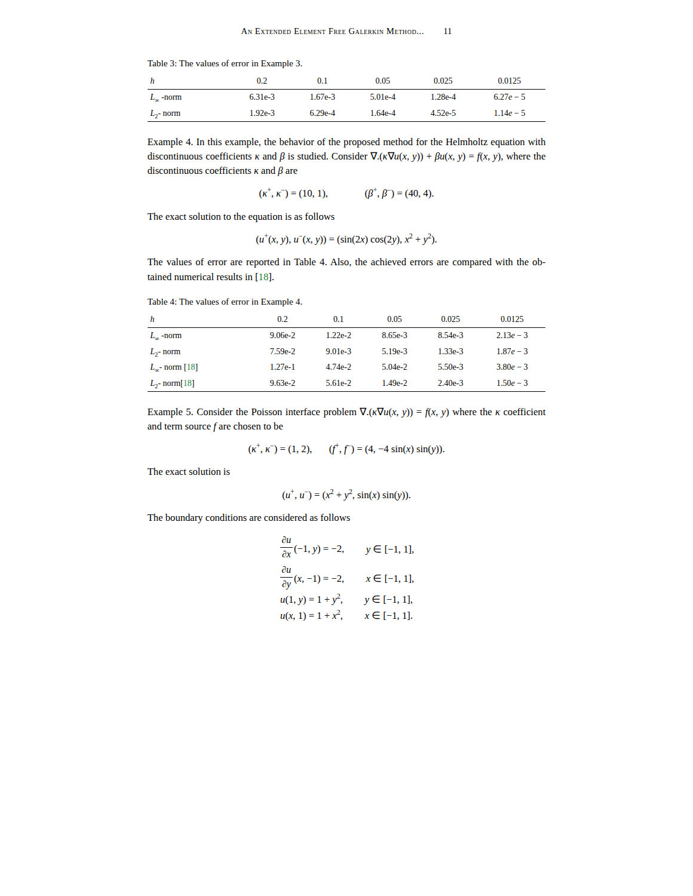An Extended Element Free Galerkin Method... 11
Table 3: The values of error in Example 3.
| h | 0.2 | 0.1 | 0.05 | 0.025 | 0.0125 |
| --- | --- | --- | --- | --- | --- |
| L ∞ -norm | 6.31e-3 | 1.67e-3 | 5.01e-4 | 1.28e-4 | 6.27 e − 5 |
| L 2 - norm | 1.92e-3 | 6.29e-4 | 1.64e-4 | 4.52e-5 | 1.14 e − 5 |
Example 4. In this example, the behavior of the proposed method for the Helmholtz equation with discontinuous coefficients κ and β is studied. Consider ∇.(κ∇u(x, y)) + βu(x, y) = f(x, y), where the discontinuous coefficients κ and β are
(κ+, κ−) = (10, 1), (β+, β−) = (40, 4).
The exact solution to the equation is as follows
(u+(x, y), u−(x, y)) = (sin(2x) cos(2y), x2 + y2).
The values of error are reported in Table 4. Also, the achieved errors are compared with the obtained numerical results in [18].
Table 4: The values of error in Example 4.
| h | 0.2 | 0.1 | 0.05 | 0.025 | 0.0125 |
| --- | --- | --- | --- | --- | --- |
| L ∞ -norm | 9.06e-2 | 1.22e-2 | 8.65e-3 | 8.54e-3 | 2.13 e − 3 |
| L 2 - norm | 7.59e-2 | 9.01e-3 | 5.19e-3 | 1.33e-3 | 1.87 e − 3 |
| L ∞ - norm [ 18 ] | 1.27e-1 | 4.74e-2 | 5.04e-2 | 5.50e-3 | 3.80 e − 3 |
| L 2 - norm[ 18 ] | 9.63e-2 | 5.61e-2 | 1.49e-2 | 2.40e-3 | 1.50 e − 3 |
Example 5. Consider the Poisson interface problem ∇.(κ∇u(x, y)) = f(x, y) where the κ coefficient and term source f are chosen to be
(κ+, κ−) = (1, 2), (f+, f−) = (4, −4 sin(x) sin(y)).
The exact solution is
(u+, u−) = (x2 + y2, sin(x) sin(y)).
The boundary conditions are considered as follows
∂u∂x(−1, y) = −2, y ∈ [−1, 1],
∂u∂y(x, −1) = −2, x ∈ [−1, 1],
u(1, y) = 1 + y2, y ∈ [−1, 1],
u(x, 1) = 1 + x2, x ∈ [−1, 1].